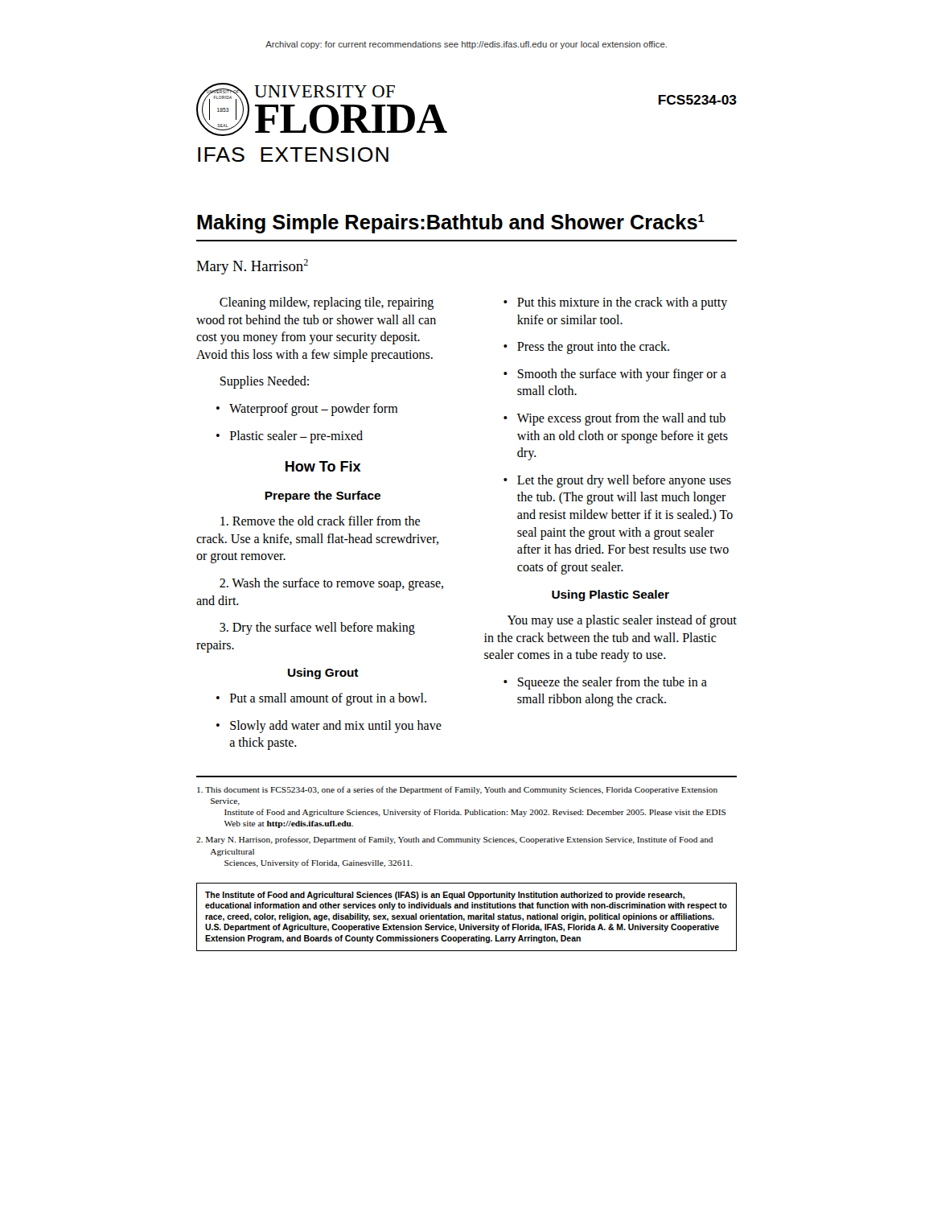Archival copy: for current recommendations see http://edis.ifas.ufl.edu or your local extension office.
FCS5234-03
UNIVERSITY OF FLORIDA
1853
SEAL
UNIVERSITY OF
FLORIDA
IFAS EXTENSION
Making Simple Repairs:Bathtub and Shower Cracks1
Mary N. Harrison2
Cleaning mildew, replacing tile, repairing wood rot behind the tub or shower wall all can cost you money from your security deposit. Avoid this loss with a few simple precautions.
Supplies Needed:
Waterproof grout – powder form
Plastic sealer – pre-mixed
How To Fix
Prepare the Surface
Remove the old crack filler from the crack. Use a knife, small flat-head screwdriver, or grout remover.
Wash the surface to remove soap, grease, and dirt.
Dry the surface well before making repairs.
Using Grout
Put a small amount of grout in a bowl.
Slowly add water and mix until you have a thick paste.
Put this mixture in the crack with a putty knife or similar tool.
Press the grout into the crack.
Smooth the surface with your finger or a small cloth.
Wipe excess grout from the wall and tub with an old cloth or sponge before it gets dry.
Let the grout dry well before anyone uses the tub. (The grout will last much longer and resist mildew better if it is sealed.) To seal paint the grout with a grout sealer after it has dried. For best results use two coats of grout sealer.
Using Plastic Sealer
You may use a plastic sealer instead of grout in the crack between the tub and wall. Plastic sealer comes in a tube ready to use.
Squeeze the sealer from the tube in a small ribbon along the crack.
This document is FCS5234-03, one of a series of the Department of Family, Youth and Community Sciences, Florida Cooperative Extension Service, Institute of Food and Agriculture Sciences, University of Florida. Publication: May 2002. Revised: December 2005. Please visit the EDIS Web site at http://edis.ifas.ufl.edu.
Mary N. Harrison, professor, Department of Family, Youth and Community Sciences, Cooperative Extension Service, Institute of Food and Agricultural Sciences, University of Florida, Gainesville, 32611.
The Institute of Food and Agricultural Sciences (IFAS) is an Equal Opportunity Institution authorized to provide research, educational information and other services only to individuals and institutions that function with non-discrimination with respect to race, creed, color, religion, age, disability, sex, sexual orientation, marital status, national origin, political opinions or affiliations. U.S. Department of Agriculture, Cooperative Extension Service, University of Florida, IFAS, Florida A. & M. University Cooperative Extension Program, and Boards of County Commissioners Cooperating. Larry Arrington, Dean